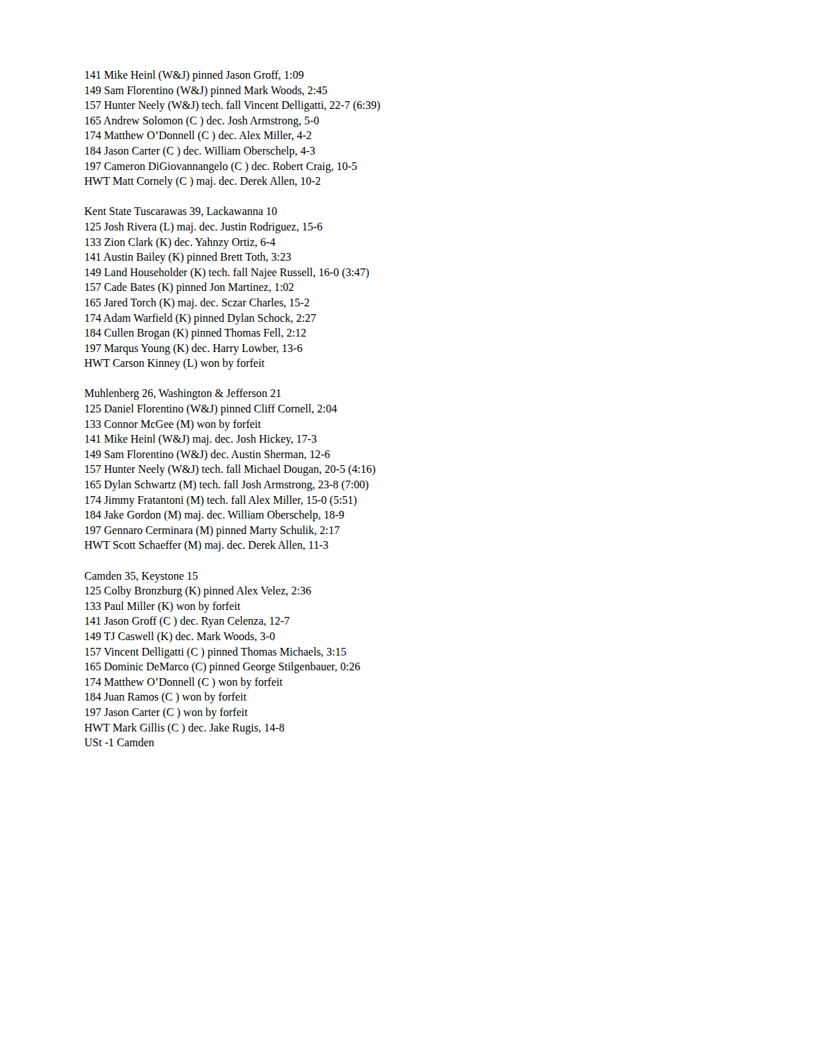141 Mike Heinl (W&J) pinned Jason Groff, 1:09
149 Sam Florentino (W&J) pinned Mark Woods, 2:45
157 Hunter Neely (W&J) tech. fall Vincent Delligatti, 22-7 (6:39)
165 Andrew Solomon (C ) dec. Josh Armstrong, 5-0
174 Matthew O’Donnell (C ) dec. Alex Miller, 4-2
184 Jason Carter (C ) dec. William Oberschelp, 4-3
197 Cameron DiGiovannangelo (C ) dec. Robert Craig, 10-5
HWT Matt Cornely (C ) maj. dec. Derek Allen, 10-2
Kent State Tuscarawas 39, Lackawanna 10
125 Josh Rivera (L) maj. dec. Justin Rodriguez, 15-6
133 Zion Clark (K) dec. Yahnzy Ortiz, 6-4
141 Austin Bailey (K) pinned Brett Toth, 3:23
149 Land Householder (K) tech. fall Najee Russell, 16-0 (3:47)
157 Cade Bates (K) pinned Jon Martinez, 1:02
165 Jared Torch (K) maj. dec. Sczar Charles, 15-2
174 Adam Warfield (K) pinned Dylan Schock, 2:27
184 Cullen Brogan (K) pinned Thomas Fell, 2:12
197 Marqus Young (K) dec. Harry Lowber, 13-6
HWT Carson Kinney (L) won by forfeit
Muhlenberg 26, Washington & Jefferson 21
125 Daniel Florentino (W&J) pinned Cliff Cornell, 2:04
133 Connor McGee (M) won by forfeit
141 Mike Heinl (W&J) maj. dec. Josh Hickey, 17-3
149 Sam Florentino (W&J) dec. Austin Sherman, 12-6
157 Hunter Neely (W&J) tech. fall Michael Dougan, 20-5 (4:16)
165 Dylan Schwartz (M) tech. fall Josh Armstrong, 23-8 (7:00)
174 Jimmy Fratantoni (M) tech. fall Alex Miller, 15-0 (5:51)
184 Jake Gordon (M) maj. dec. William Oberschelp, 18-9
197 Gennaro Cerminara (M) pinned Marty Schulik, 2:17
HWT Scott Schaeffer (M) maj. dec. Derek Allen, 11-3
Camden 35, Keystone 15
125 Colby Bronzburg (K) pinned Alex Velez, 2:36
133 Paul Miller (K) won by forfeit
141 Jason Groff (C ) dec. Ryan Celenza, 12-7
149 TJ Caswell (K) dec. Mark Woods, 3-0
157 Vincent Delligatti (C ) pinned Thomas Michaels, 3:15
165 Dominic DeMarco (C) pinned George Stilgenbauer, 0:26
174 Matthew O’Donnell (C ) won by forfeit
184 Juan Ramos (C ) won by forfeit
197 Jason Carter (C ) won by forfeit
HWT Mark Gillis (C ) dec. Jake Rugis, 14-8
USt -1 Camden